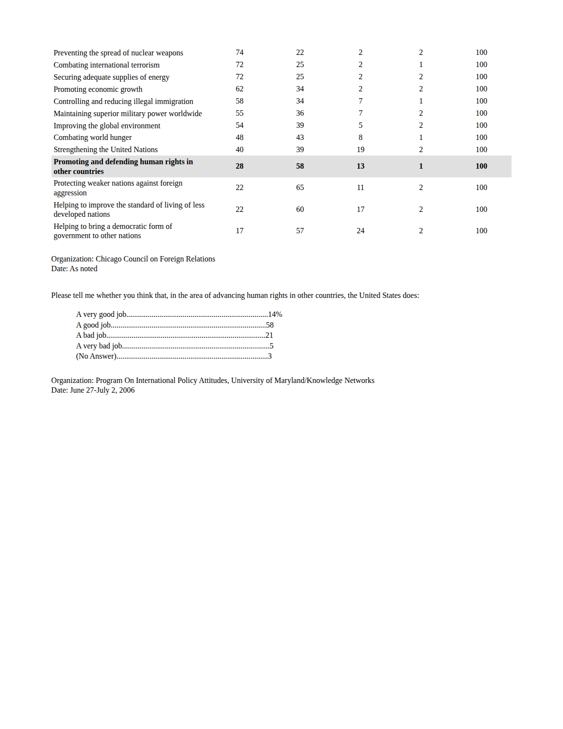| Preventing the spread of nuclear weapons | 74 | 22 | 2 | 2 | 100 |
| Combating international terrorism | 72 | 25 | 2 | 1 | 100 |
| Securing adequate supplies of energy | 72 | 25 | 2 | 2 | 100 |
| Promoting economic growth | 62 | 34 | 2 | 2 | 100 |
| Controlling and reducing illegal immigration | 58 | 34 | 7 | 1 | 100 |
| Maintaining superior military power worldwide | 55 | 36 | 7 | 2 | 100 |
| Improving the global environment | 54 | 39 | 5 | 2 | 100 |
| Combating world hunger | 48 | 43 | 8 | 1 | 100 |
| Strengthening the United Nations | 40 | 39 | 19 | 2 | 100 |
| Promoting and defending human rights in other countries | 28 | 58 | 13 | 1 | 100 |
| Protecting weaker nations against foreign aggression | 22 | 65 | 11 | 2 | 100 |
| Helping to improve the standard of living of less developed nations | 22 | 60 | 17 | 2 | 100 |
| Helping to bring a democratic form of government to other nations | 17 | 57 | 24 | 2 | 100 |
Organization: Chicago Council on Foreign Relations
Date: As noted
Please tell me whether you think that, in the area of advancing human rights in other countries, the United States does:
A very good job......................................................................... 14%
A good job................................................................................ 58
A bad job.................................................................................. 21
A very bad job............................................................................ 5
(No Answer).............................................................................. 3
Organization: Program On International Policy Attitudes, University of Maryland/Knowledge Networks
Date: June 27-July 2, 2006